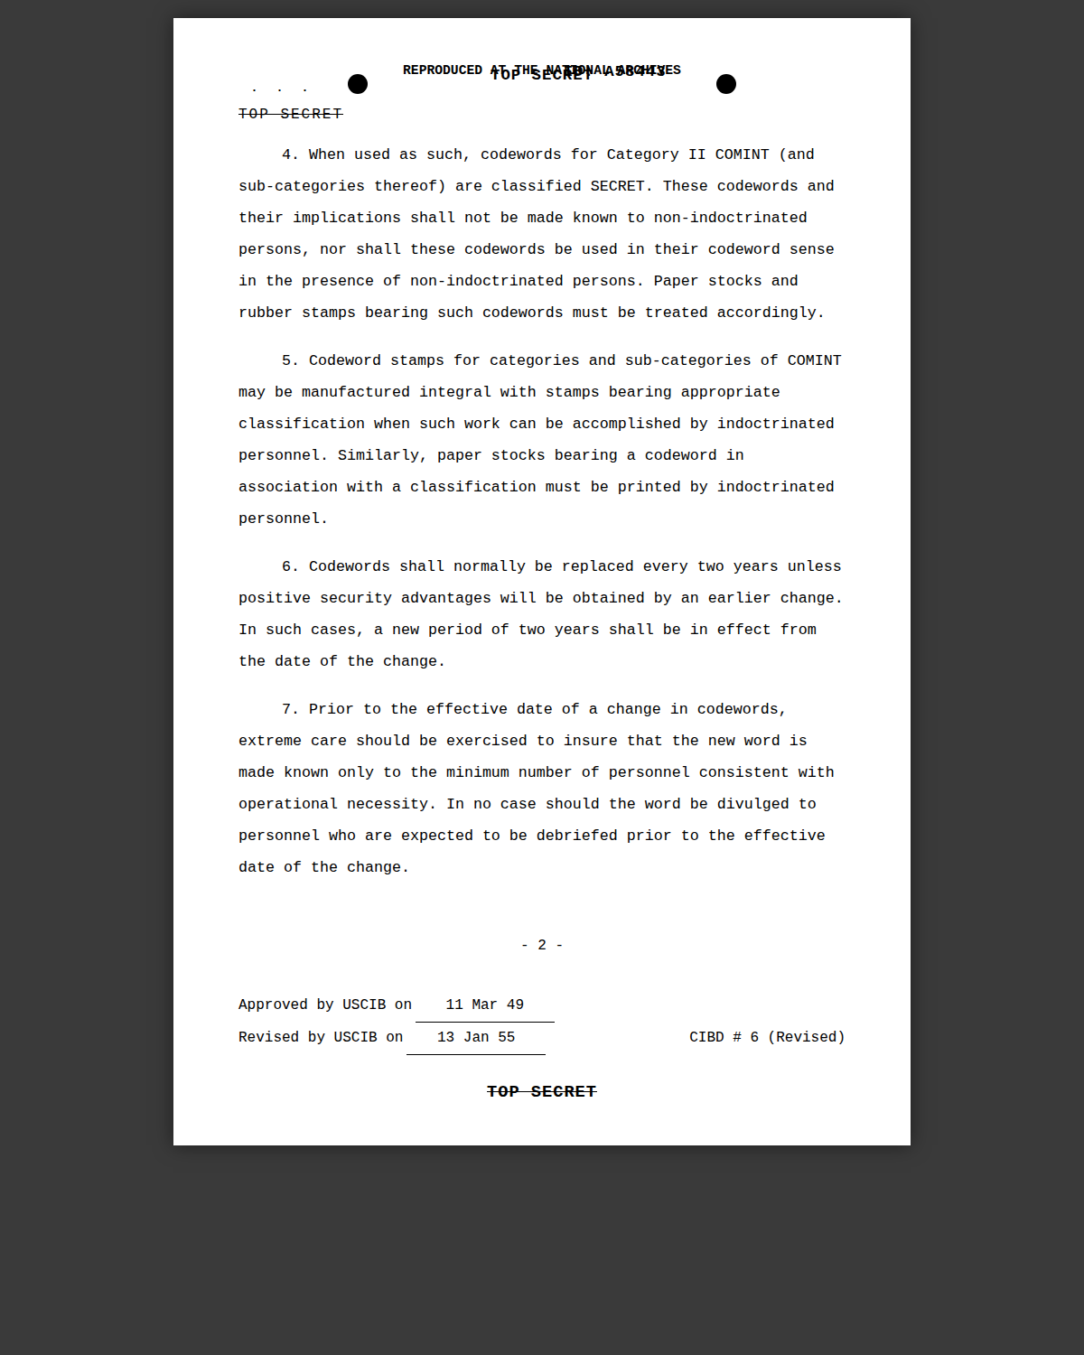. . . REPRODUCED AT THE NATIONAL ARCHIVES TOP SECRET ID: A58443
TOP SECRET
4. When used as such, codewords for Category II COMINT (and sub-categories thereof) are classified SECRET. These codewords and their implications shall not be made known to non-indoctrinated persons, nor shall these codewords be used in their codeword sense in the presence of non-indoctrinated persons. Paper stocks and rubber stamps bearing such codewords must be treated accordingly.
5. Codeword stamps for categories and sub-categories of COMINT may be manufactured integral with stamps bearing appropriate classification when such work can be accomplished by indoctrinated personnel. Similarly, paper stocks bearing a codeword in association with a classification must be printed by indoctrinated personnel.
6. Codewords shall normally be replaced every two years unless positive security advantages will be obtained by an earlier change. In such cases, a new period of two years shall be in effect from the date of the change.
7. Prior to the effective date of a change in codewords, extreme care should be exercised to insure that the new word is made known only to the minimum number of personnel consistent with operational necessity. In no case should the word be divulged to personnel who are expected to be debriefed prior to the effective date of the change.
- 2 -
Approved by USCIB on 11 Mar 49
Revised by USCIB on 13 Jan 55 CIBD # 6 (Revised)
TOP SECRET